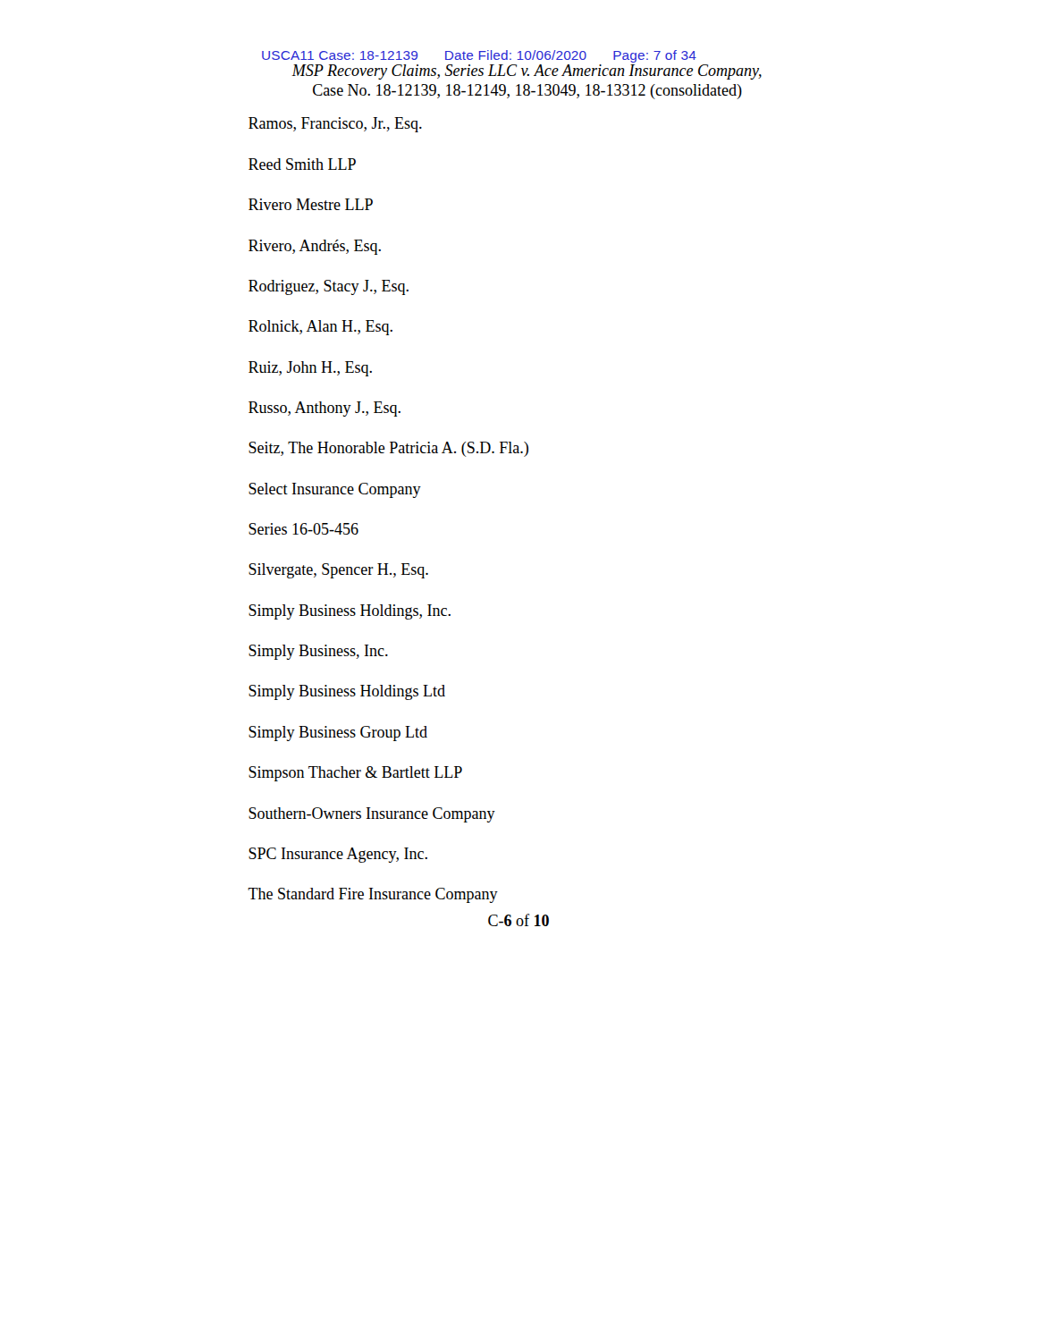USCA11 Case: 18-12139 Date Filed: 10/06/2020 Page: 7 of 34
MSP Recovery Claims, Series LLC v. Ace American Insurance Company, Case No. 18-12139, 18-12149, 18-13049, 18-13312 (consolidated)
Ramos, Francisco, Jr., Esq.
Reed Smith LLP
Rivero Mestre LLP
Rivero, Andrés, Esq.
Rodriguez, Stacy J., Esq.
Rolnick, Alan H., Esq.
Ruiz, John H., Esq.
Russo, Anthony J., Esq.
Seitz, The Honorable Patricia A. (S.D. Fla.)
Select Insurance Company
Series 16-05-456
Silvergate, Spencer H., Esq.
Simply Business Holdings, Inc.
Simply Business, Inc.
Simply Business Holdings Ltd
Simply Business Group Ltd
Simpson Thacher & Bartlett LLP
Southern-Owners Insurance Company
SPC Insurance Agency, Inc.
The Standard Fire Insurance Company
C-6 of 10